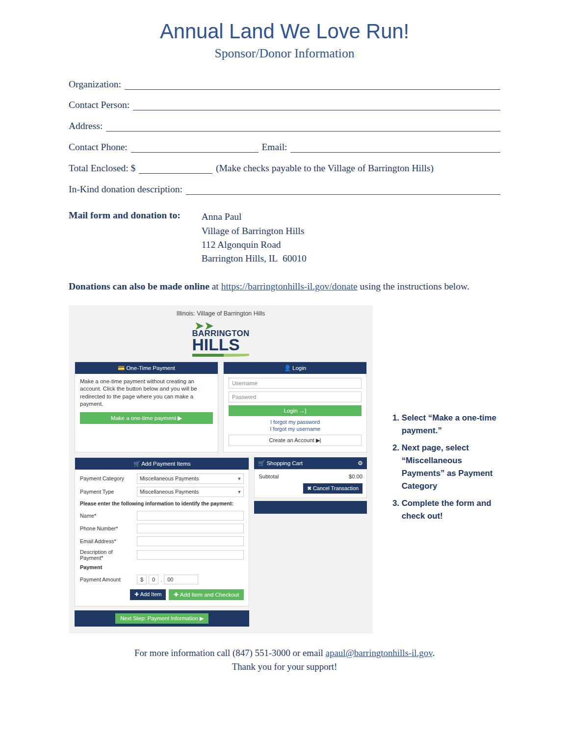Annual Land We Love Run!
Sponsor/Donor Information
Organization:
Contact Person:
Address:
Contact Phone: Email:
Total Enclosed: $ (Make checks payable to the Village of Barrington Hills)
In-Kind donation description:
Mail form and donation to: Anna Paul
Village of Barrington Hills
112 Algonquin Road
Barrington Hills, IL 60010
Donations can also be made online at https://barringtonhills-il.gov/donate using the instructions below.
Illinois: Village of Barrington Hills
➤➤ BARRINGTON HILLS
💳 One-Time Payment
Make a one-time payment without creating an account. Click the button below and you will be redirected to the page where you can make a payment.
Make a one-time payment ▶
👤 Login
Username Password Login →]
I forgot my password I forgot my username
Create an Account ▶|
🛒 Add Payment Items
Payment Category Miscellaneous Payments
Payment Type Miscellaneous Payments
Please enter the following information to identify the payment:
Name*
Phone Number*
Email Address*
Description of Payment*
Payment
Payment Amount $ 0 . 00
✚ Add Item ✚ Add Item and Checkout
Next Step: Payment Information ▶
🛒 Shopping Cart⚙
Subtotal$0.00
✖ Cancel Transaction
Select “Make a one-time payment.”
Next page, select “Miscellaneous Payments” as Payment Category
Complete the form and check out!
For more information call (847) 551-3000 or email apaul@barringtonhills-il.gov.
Thank you for your support!